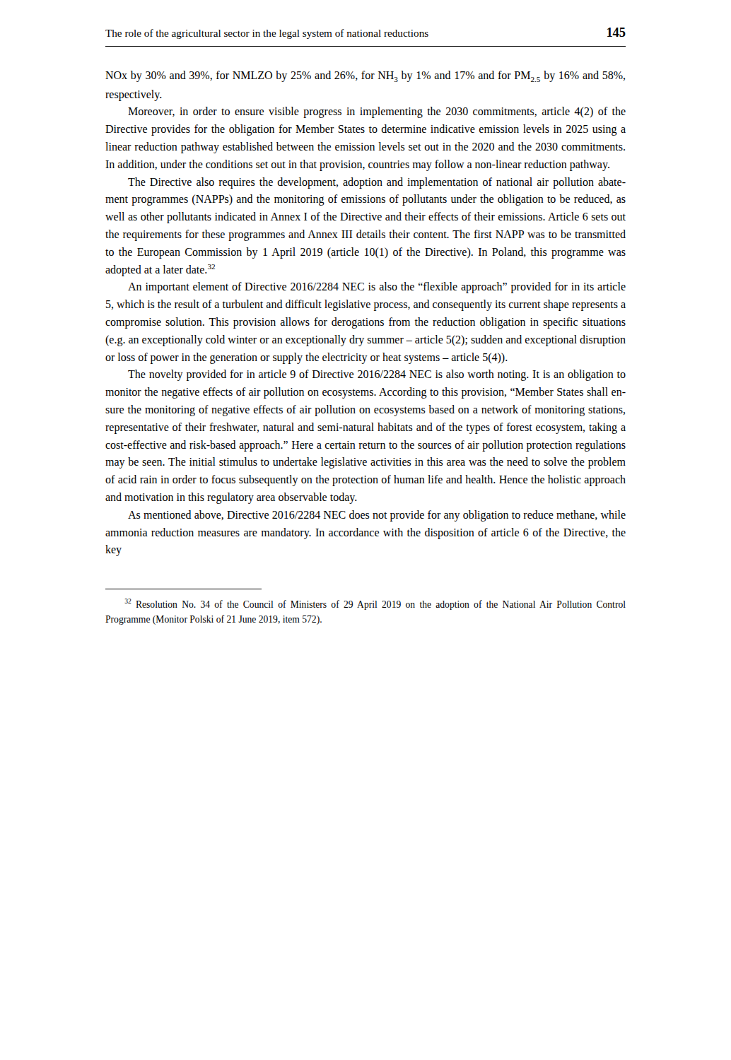The role of the agricultural sector in the legal system of national reductions 145
NOx by 30% and 39%, for NMLZO by 25% and 26%, for NH3 by 1% and 17% and for PM2.5 by 16% and 58%, respectively.
Moreover, in order to ensure visible progress in implementing the 2030 commitments, article 4(2) of the Directive provides for the obligation for Member States to determine indicative emission levels in 2025 using a linear reduction pathway established between the emission levels set out in the 2020 and the 2030 commitments. In addition, under the conditions set out in that provision, countries may follow a non-linear reduction pathway.
The Directive also requires the development, adoption and implementation of national air pollution abatement programmes (NAPPs) and the monitoring of emissions of pollutants under the obligation to be reduced, as well as other pollutants indicated in Annex I of the Directive and their effects of their emissions. Article 6 sets out the requirements for these programmes and Annex III details their content. The first NAPP was to be transmitted to the European Commission by 1 April 2019 (article 10(1) of the Directive). In Poland, this programme was adopted at a later date.32
An important element of Directive 2016/2284 NEC is also the “flexible approach” provided for in its article 5, which is the result of a turbulent and difficult legislative process, and consequently its current shape represents a compromise solution. This provision allows for derogations from the reduction obligation in specific situations (e.g. an exceptionally cold winter or an exceptionally dry summer – article 5(2); sudden and exceptional disruption or loss of power in the generation or supply the electricity or heat systems – article 5(4)).
The novelty provided for in article 9 of Directive 2016/2284 NEC is also worth noting. It is an obligation to monitor the negative effects of air pollution on ecosystems. According to this provision, “Member States shall ensure the monitoring of negative effects of air pollution on ecosystems based on a network of monitoring stations, representative of their freshwater, natural and semi-natural habitats and of the types of forest ecosystem, taking a cost-effective and risk-based approach.” Here a certain return to the sources of air pollution protection regulations may be seen. The initial stimulus to undertake legislative activities in this area was the need to solve the problem of acid rain in order to focus subsequently on the protection of human life and health. Hence the holistic approach and motivation in this regulatory area observable today.
As mentioned above, Directive 2016/2284 NEC does not provide for any obligation to reduce methane, while ammonia reduction measures are mandatory. In accordance with the disposition of article 6 of the Directive, the key
32 Resolution No. 34 of the Council of Ministers of 29 April 2019 on the adoption of the National Air Pollution Control Programme (Monitor Polski of 21 June 2019, item 572).